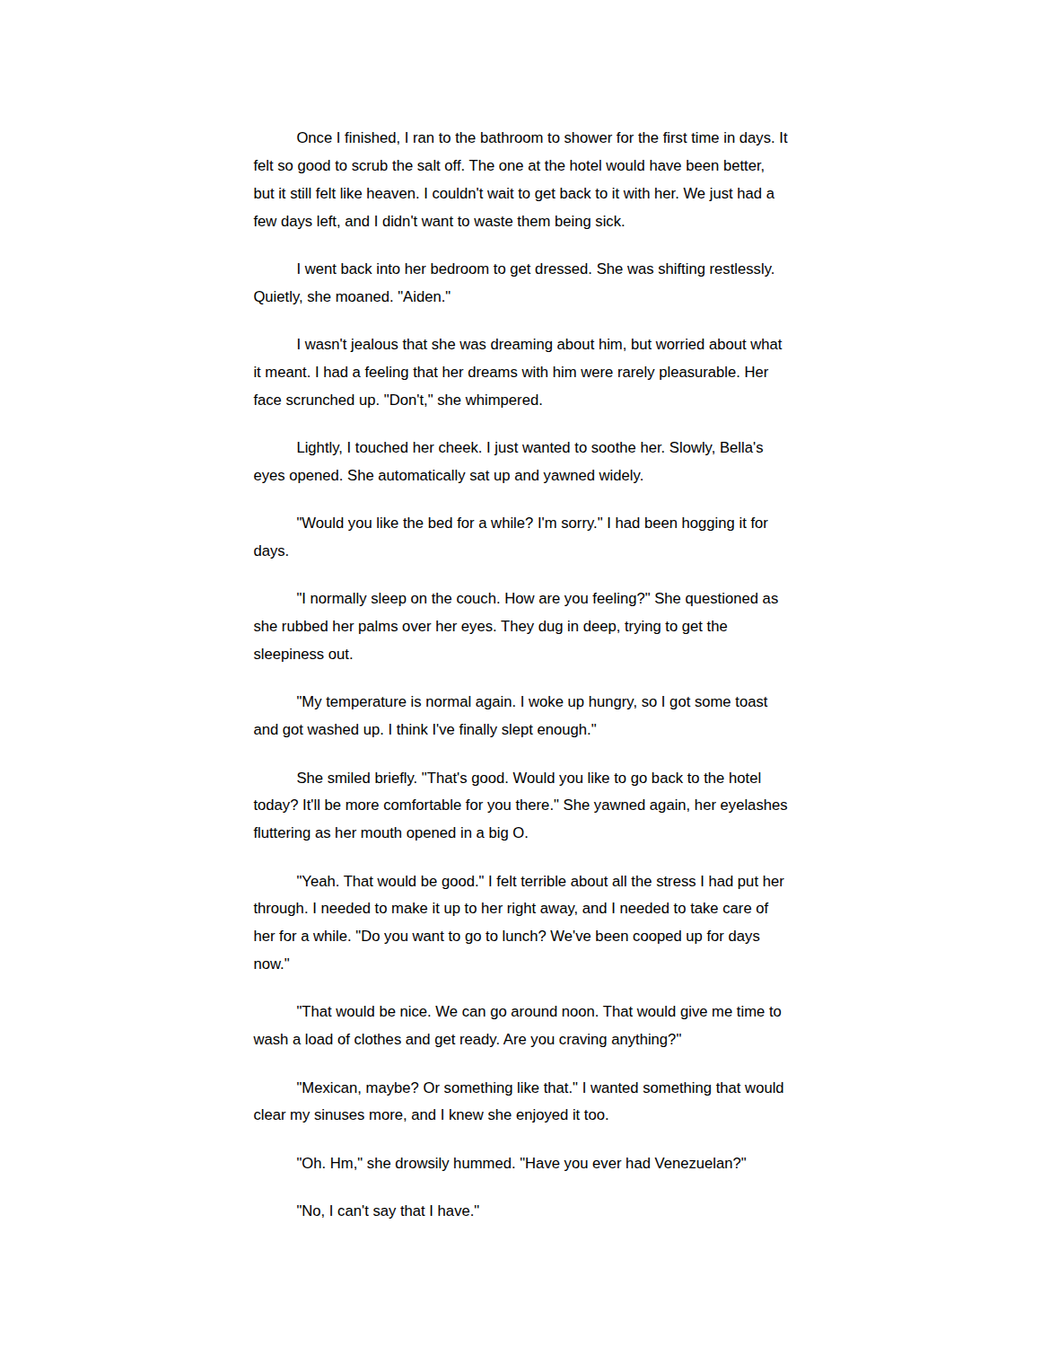Once I finished, I ran to the bathroom to shower for the first time in days. It felt so good to scrub the salt off. The one at the hotel would have been better, but it still felt like heaven. I couldn't wait to get back to it with her. We just had a few days left, and I didn't want to waste them being sick.
I went back into her bedroom to get dressed. She was shifting restlessly. Quietly, she moaned. "Aiden."
I wasn't jealous that she was dreaming about him, but worried about what it meant. I had a feeling that her dreams with him were rarely pleasurable. Her face scrunched up. "Don't," she whimpered.
Lightly, I touched her cheek. I just wanted to soothe her. Slowly, Bella's eyes opened. She automatically sat up and yawned widely.
"Would you like the bed for a while? I'm sorry." I had been hogging it for days.
"I normally sleep on the couch. How are you feeling?" She questioned as she rubbed her palms over her eyes. They dug in deep, trying to get the sleepiness out.
"My temperature is normal again. I woke up hungry, so I got some toast and got washed up. I think I've finally slept enough."
She smiled briefly. "That's good. Would you like to go back to the hotel today? It'll be more comfortable for you there." She yawned again, her eyelashes fluttering as her mouth opened in a big O.
"Yeah. That would be good." I felt terrible about all the stress I had put her through. I needed to make it up to her right away, and I needed to take care of her for a while. "Do you want to go to lunch? We've been cooped up for days now."
"That would be nice. We can go around noon. That would give me time to wash a load of clothes and get ready. Are you craving anything?"
"Mexican, maybe? Or something like that." I wanted something that would clear my sinuses more, and I knew she enjoyed it too.
"Oh. Hm," she drowsily hummed. "Have you ever had Venezuelan?"
"No, I can't say that I have."